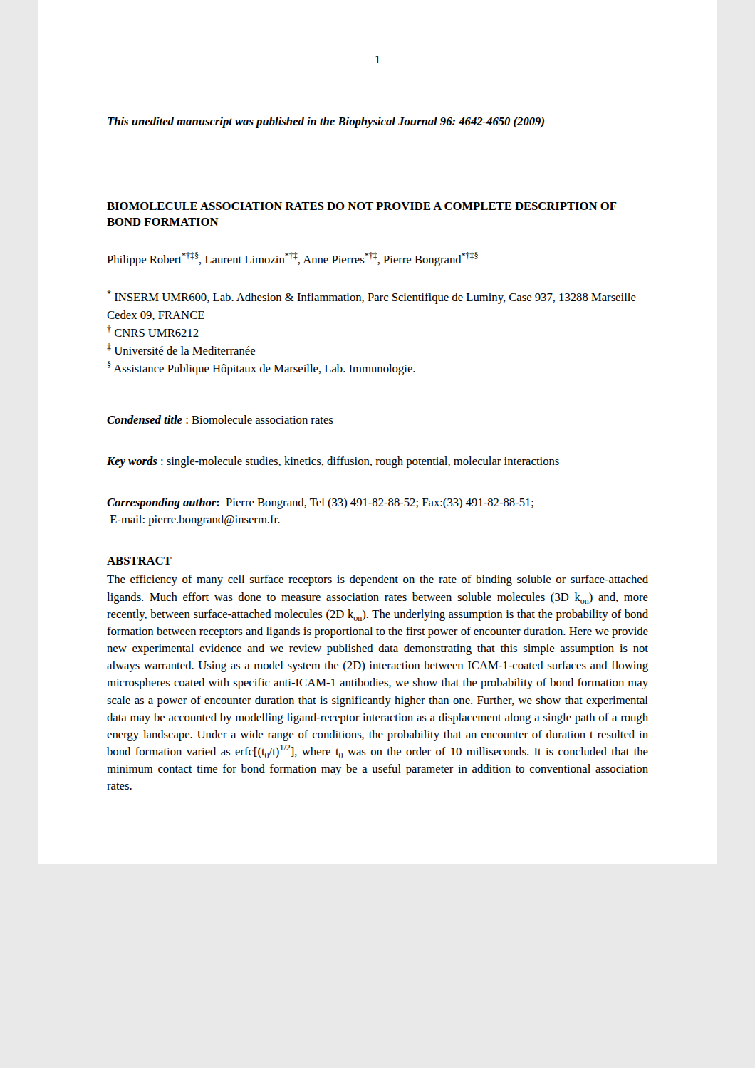1
This unedited manuscript was published in the Biophysical Journal 96: 4642-4650 (2009)
Biomolecule association rates do not provide a complete description of bond formation
Philippe Robert*†‡§, Laurent Limozin*†‡, Anne Pierres*†‡, Pierre Bongrand*†‡§
* INSERM UMR600, Lab. Adhesion & Inflammation, Parc Scientifique de Luminy, Case 937, 13288 Marseille Cedex 09, FRANCE
† CNRS UMR6212
‡ Université de la Mediterranée
§ Assistance Publique Hôpitaux de Marseille, Lab. Immunologie.
Condensed title : Biomolecule association rates
Key words : single-molecule studies, kinetics, diffusion, rough potential, molecular interactions
Corresponding author: Pierre Bongrand, Tel (33) 491-82-88-52; Fax:(33) 491-82-88-51;
E-mail: pierre.bongrand@inserm.fr.
Abstract
The efficiency of many cell surface receptors is dependent on the rate of binding soluble or surface-attached ligands. Much effort was done to measure association rates between soluble molecules (3D kon) and, more recently, between surface-attached molecules (2D kon). The underlying assumption is that the probability of bond formation between receptors and ligands is proportional to the first power of encounter duration. Here we provide new experimental evidence and we review published data demonstrating that this simple assumption is not always warranted. Using as a model system the (2D) interaction between ICAM-1-coated surfaces and flowing microspheres coated with specific anti-ICAM-1 antibodies, we show that the probability of bond formation may scale as a power of encounter duration that is significantly higher than one. Further, we show that experimental data may be accounted by modelling ligand-receptor interaction as a displacement along a single path of a rough energy landscape. Under a wide range of conditions, the probability that an encounter of duration t resulted in bond formation varied as erfc[(t0/t)1/2], where t0 was on the order of 10 milliseconds. It is concluded that the minimum contact time for bond formation may be a useful parameter in addition to conventional association rates.